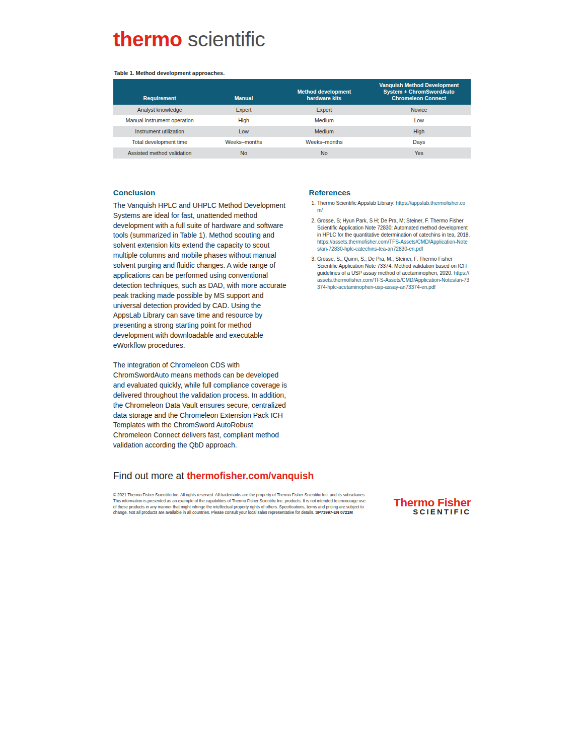thermo scientific
Table 1. Method development approaches.
| Requirement | Manual | Method development hardware kits | Vanquish Method Development System + ChromSwordAuto Chromeleon Connect |
| --- | --- | --- | --- |
| Analyst knowledge | Expert | Expert | Novice |
| Manual instrument operation | High | Medium | Low |
| Instrument utilization | Low | Medium | High |
| Total development time | Weeks–months | Weeks–months | Days |
| Assisted method validation | No | No | Yes |
Conclusion
The Vanquish HPLC and UHPLC Method Development Systems are ideal for fast, unattended method development with a full suite of hardware and software tools (summarized in Table 1). Method scouting and solvent extension kits extend the capacity to scout multiple columns and mobile phases without manual solvent purging and fluidic changes. A wide range of applications can be performed using conventional detection techniques, such as DAD, with more accurate peak tracking made possible by MS support and universal detection provided by CAD. Using the AppsLab Library can save time and resource by presenting a strong starting point for method development with downloadable and executable eWorkflow procedures.
The integration of Chromeleon CDS with ChromSwordAuto means methods can be developed and evaluated quickly, while full compliance coverage is delivered throughout the validation process. In addition, the Chromeleon Data Vault ensures secure, centralized data storage and the Chromeleon Extension Pack ICH Templates with the ChromSword AutoRobust Chromeleon Connect delivers fast, compliant method validation according the QbD approach.
References
Thermo Scientific Appslab Library: https://appslab.thermofisher.com/
Grosse, S; Hyun Park, S H; De Pra, M; Steiner, F. Thermo Fisher Scientific Application Note 72830: Automated method development in HPLC for the quantitative determination of catechins in tea, 2018. https://assets.thermofisher.com/TFS-Assets/CMD/Application-Notes/an-72830-hplc-catechins-tea-an72830-en.pdf
Grosse, S.; Quinn, S.; De Pra, M.; Steiner, F. Thermo Fisher Scientific Application Note 73374: Method validation based on ICH guidelines of a USP assay method of acetaminophen, 2020. https://assets.thermofisher.com/TFS-Assets/CMD/Application-Notes/an-73374-hplc-acetaminophen-usp-assay-an73374-en.pdf
Find out more at thermofisher.com/vanquish
© 2021 Thermo Fisher Scientific Inc. All rights reserved. All trademarks are the property of Thermo Fisher Scientific Inc. and its subsidiaries. This information is presented as an example of the capabilities of Thermo Fisher Scientific Inc. products. It is not intended to encourage use of these products in any manner that might infringe the intellectual property rights of others. Specifications, terms and pricing are subject to change. Not all products are available in all countries. Please consult your local sales representative for details. SP73997-EN 0721M
Thermo Fisher SCIENTIFIC